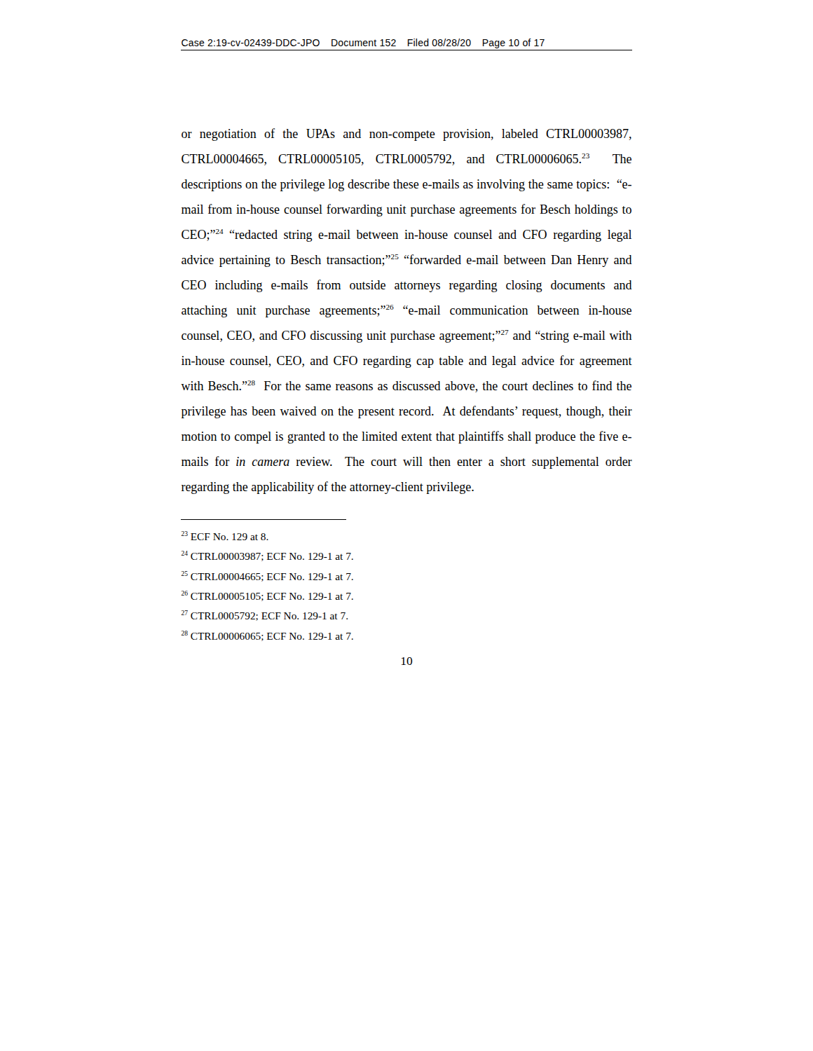Case 2:19-cv-02439-DDC-JPO Document 152 Filed 08/28/20 Page 10 of 17
or negotiation of the UPAs and non-compete provision, labeled CTRL00003987, CTRL00004665, CTRL00005105, CTRL0005792, and CTRL00006065.23 The descriptions on the privilege log describe these e-mails as involving the same topics: “e-mail from in-house counsel forwarding unit purchase agreements for Besch holdings to CEO;”24 “redacted string e-mail between in-house counsel and CFO regarding legal advice pertaining to Besch transaction;”25 “forwarded e-mail between Dan Henry and CEO including e-mails from outside attorneys regarding closing documents and attaching unit purchase agreements;”26 “e-mail communication between in-house counsel, CEO, and CFO discussing unit purchase agreement;”27 and “string e-mail with in-house counsel, CEO, and CFO regarding cap table and legal advice for agreement with Besch.”28 For the same reasons as discussed above, the court declines to find the privilege has been waived on the present record. At defendants’ request, though, their motion to compel is granted to the limited extent that plaintiffs shall produce the five e-mails for in camera review. The court will then enter a short supplemental order regarding the applicability of the attorney-client privilege.
23 ECF No. 129 at 8.
24 CTRL00003987; ECF No. 129-1 at 7.
25 CTRL00004665; ECF No. 129-1 at 7.
26 CTRL00005105; ECF No. 129-1 at 7.
27 CTRL0005792; ECF No. 129-1 at 7.
28 CTRL00006065; ECF No. 129-1 at 7.
10